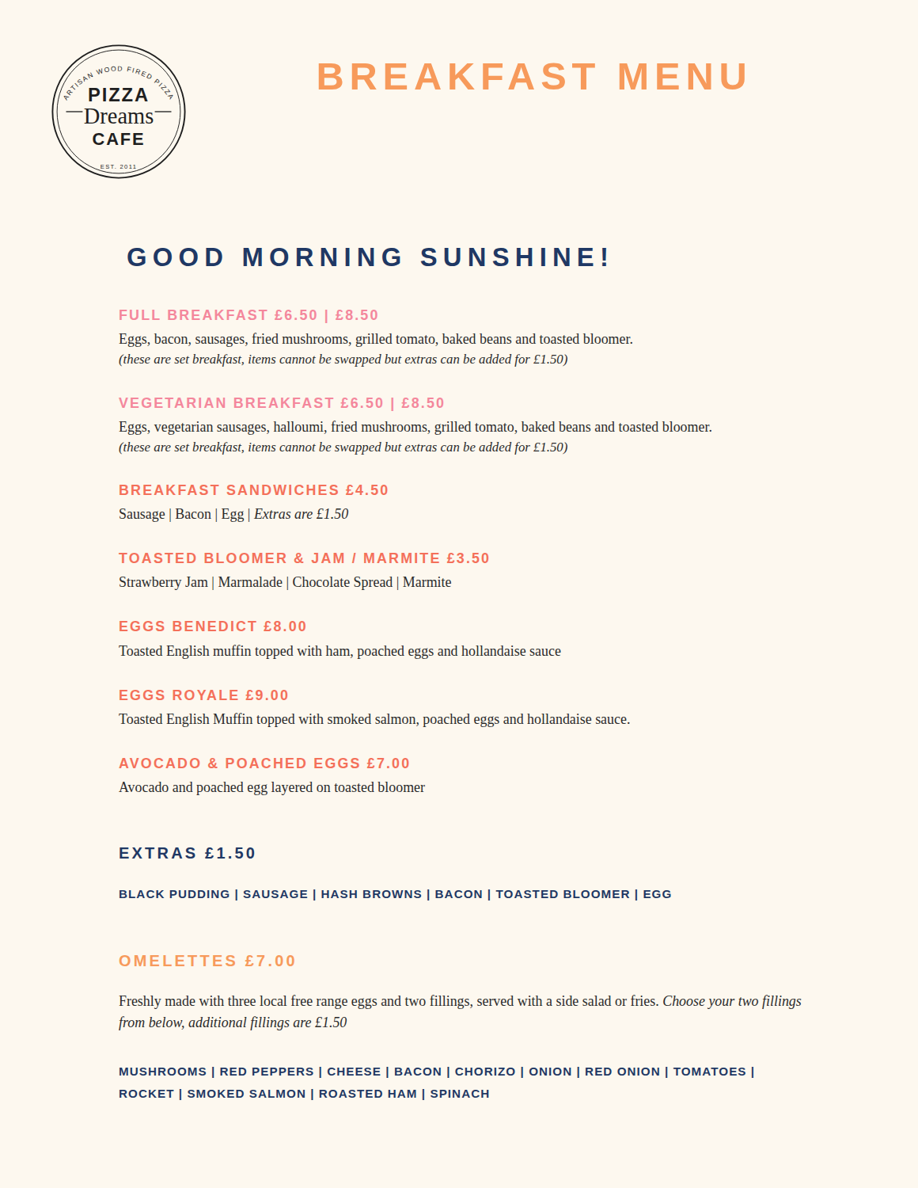ARTISAN WOOD FIRED PIZZA PIZZA Dreams CAFE EST. 2011
BREAKFAST MENU
GOOD MORNING SUNSHINE!
FULL BREAKFAST £6.50 | £8.50
Eggs, bacon, sausages, fried mushrooms, grilled tomato, baked beans and toasted bloomer.
(these are set breakfast, items cannot be swapped but extras can be added for £1.50)
VEGETARIAN BREAKFAST £6.50 | £8.50
Eggs, vegetarian sausages, halloumi, fried mushrooms, grilled tomato, baked beans and toasted bloomer.
(these are set breakfast, items cannot be swapped but extras can be added for £1.50)
BREAKFAST SANDWICHES £4.50
Sausage | Bacon | Egg | Extras are £1.50
TOASTED BLOOMER & JAM / MARMITE £3.50
Strawberry Jam | Marmalade | Chocolate Spread | Marmite
EGGS BENEDICT £8.00
Toasted English muffin topped with ham, poached eggs and hollandaise sauce
EGGS ROYALE £9.00
Toasted English Muffin topped with smoked salmon, poached eggs and hollandaise sauce.
AVOCADO & POACHED EGGS £7.00
Avocado and poached egg layered on toasted bloomer
EXTRAS £1.50
BLACK PUDDING | SAUSAGE | HASH BROWNS | BACON | TOASTED BLOOMER | EGG
OMELETTES £7.00
Freshly made with three local free range eggs and two fillings, served with a side salad or fries. Choose your two fillings from below, additional fillings are £1.50
MUSHROOMS | RED PEPPERS | CHEESE | BACON | CHORIZO | ONION | RED ONION | TOMATOES | ROCKET | SMOKED SALMON | ROASTED HAM | SPINACH